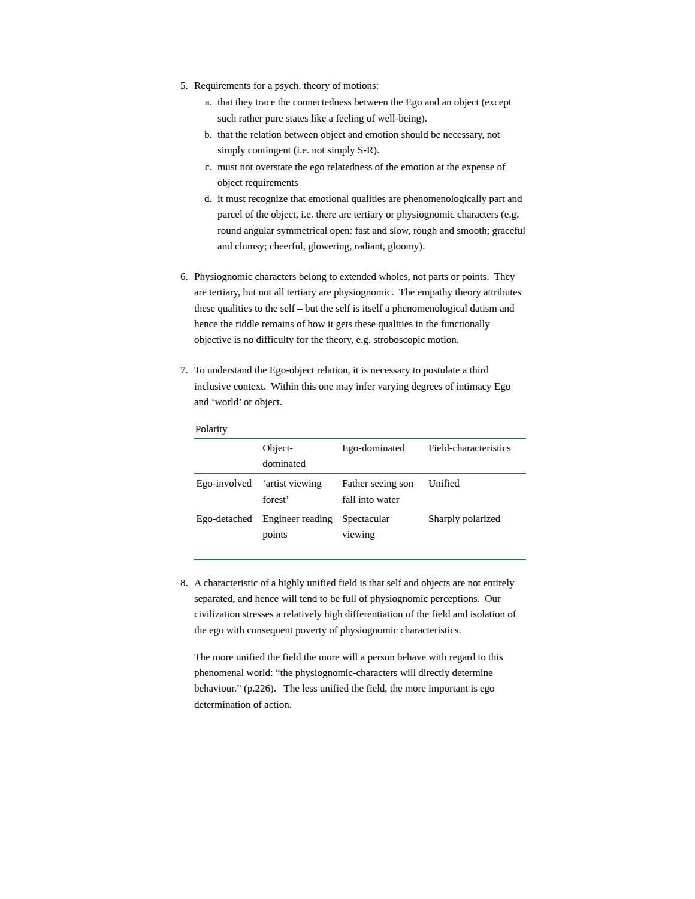Requirements for a psych. theory of motions:
that they trace the connectedness between the Ego and an object (except such rather pure states like a feeling of well-being).
that the relation between object and emotion should be necessary, not simply contingent (i.e. not simply S-R).
must not overstate the ego relatedness of the emotion at the expense of object requirements
it must recognize that emotional qualities are phenomenologically part and parcel of the object, i.e. there are tertiary or physiognomic characters (e.g. round angular symmetrical open: fast and slow, rough and smooth; graceful and clumsy; cheerful, glowering, radiant, gloomy).
Physiognomic characters belong to extended wholes, not parts or points. They are tertiary, but not all tertiary are physiognomic. The empathy theory attributes these qualities to the self – but the self is itself a phenomenological datism and hence the riddle remains of how it gets these qualities in the functionally objective is no difficulty for the theory, e.g. stroboscopic motion.
To understand the Ego-object relation, it is necessary to postulate a third inclusive context. Within this one may infer varying degrees of intimacy Ego and ‘world’ or object.
Polarity
| | Object-dominated | Ego-dominated | Field-characteristics |
| --- | --- | --- | --- |
| Ego-involved | ‘artist viewing forest’ | Father seeing son fall into water | Unified |
| Ego-detached | Engineer reading points | Spectacular viewing | Sharply polarized |
A characteristic of a highly unified field is that self and objects are not entirely separated, and hence will tend to be full of physiognomic perceptions. Our civilization stresses a relatively high differentiation of the field and isolation of the ego with consequent poverty of physiognomic characteristics.
The more unified the field the more will a person behave with regard to this phenomenal world: “the physiognomic-characters will directly determine behaviour.” (p.226). The less unified the field, the more important is ego determination of action.